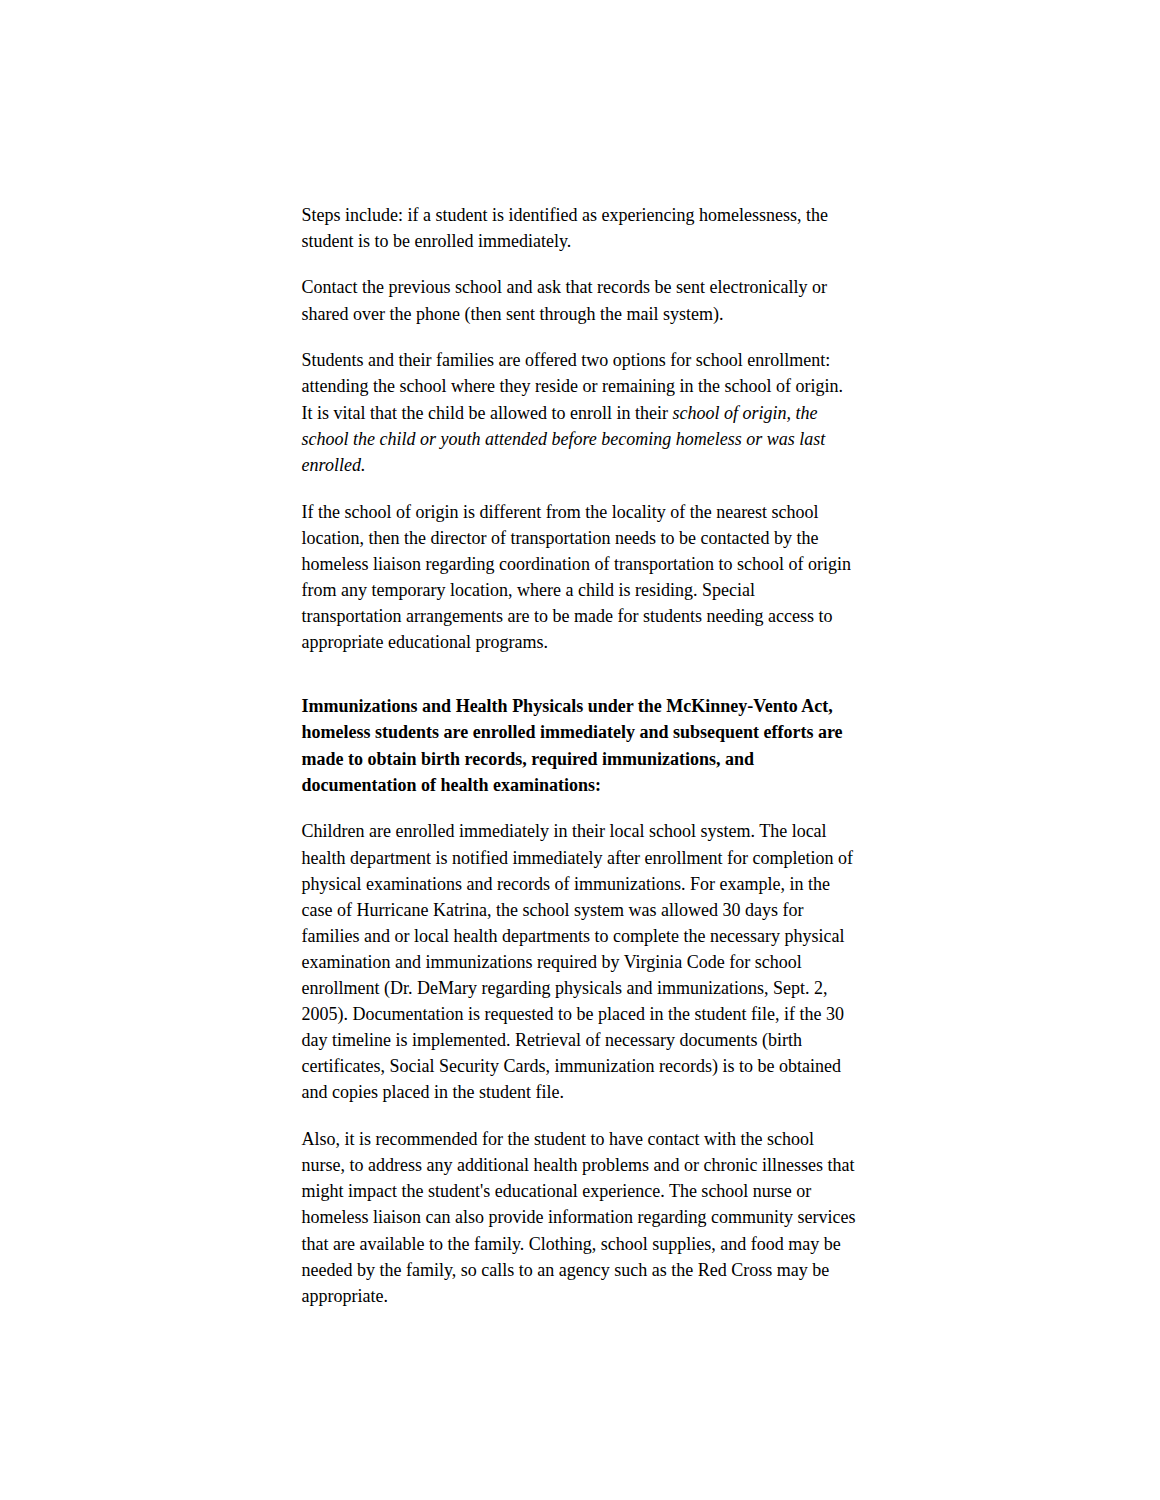Steps include: if a student is identified as experiencing homelessness, the student is to be enrolled immediately.
Contact the previous school and ask that records be sent electronically or shared over the phone (then sent through the mail system).
Students and their families are offered two options for school enrollment: attending the school where they reside or remaining in the school of origin. It is vital that the child be allowed to enroll in their school of origin, the school the child or youth attended before becoming homeless or was last enrolled.
If the school of origin is different from the locality of the nearest school location, then the director of transportation needs to be contacted by the homeless liaison regarding coordination of transportation to school of origin from any temporary location, where a child is residing. Special transportation arrangements are to be made for students needing access to appropriate educational programs.
Immunizations and Health Physicals under the McKinney-Vento Act, homeless students are enrolled immediately and subsequent efforts are made to obtain birth records, required immunizations, and documentation of health examinations:
Children are enrolled immediately in their local school system. The local health department is notified immediately after enrollment for completion of physical examinations and records of immunizations. For example, in the case of Hurricane Katrina, the school system was allowed 30 days for families and or local health departments to complete the necessary physical examination and immunizations required by Virginia Code for school enrollment (Dr. DeMary regarding physicals and immunizations, Sept. 2, 2005). Documentation is requested to be placed in the student file, if the 30 day timeline is implemented. Retrieval of necessary documents (birth certificates, Social Security Cards, immunization records) is to be obtained and copies placed in the student file.
Also, it is recommended for the student to have contact with the school nurse, to address any additional health problems and or chronic illnesses that might impact the student's educational experience. The school nurse or homeless liaison can also provide information regarding community services that are available to the family. Clothing, school supplies, and food may be needed by the family, so calls to an agency such as the Red Cross may be appropriate.